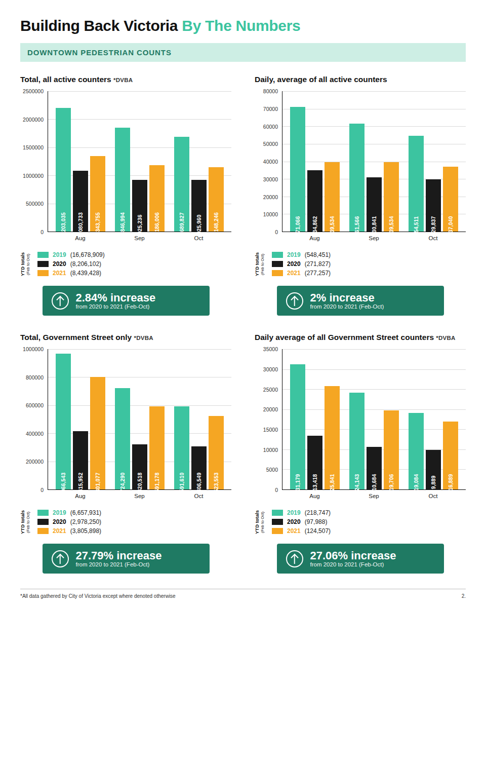Building Back Victoria By The Numbers
DOWNTOWN PEDESTRIAN COUNTS
Total, all active counters *DVBA
2500000 2000000 1500000 1000000 500000 0
2,203,035
1,080,733
1,343,755
1,846,994
925,236
1,186,006
1,689,827
925,960
1,148,246
Aug Sep Oct
YTD totals
(Feb to Oct)
2019 (16,678,909)
2020 (8,206,102)
2021 (8,439,428)
2.84% increase
from 2020 to 2021 (Feb-Oct)
Daily, average of all active counters
80000 70000 60000 50000 40000 30000 20000 10000 0
71,066
34,862
39,534
61,566
30,841
39,534
54,511
29,837
37,040
Aug Sep Oct
YTD totals
(Feb to Oct)
2019 (548,451)
2020 (271,827)
2021 (277,257)
2% increase
from 2020 to 2021 (Feb-Oct)
Total, Government Street only *DVBA
1000000 800000 600000 400000 200000 0
966,543
415,952
801,077
724,290
320,518
591,178
591,610
306,549
523,553
Aug Sep Oct
YTD totals
(Feb to Oct)
2019 (6,657,931)
2020 (2,978,250)
2021 (3,805,898)
27.79% increase
from 2020 to 2021 (Feb-Oct)
Daily average of all Government Street counters *DVBA
35000 30000 25000 20000 15000 10000 5000 0
31,179
13,418
25,841
24,143
10,684
19,706
19,084
9,889
16,889
Aug Sep Oct
YTD totals
(Feb to Oct)
2019 (218,747)
2020 (97,988)
2021 (124,507)
27.06% increase
from 2020 to 2021 (Feb-Oct)
*All data gathered by City of Victoria except where denoted otherwise 2.